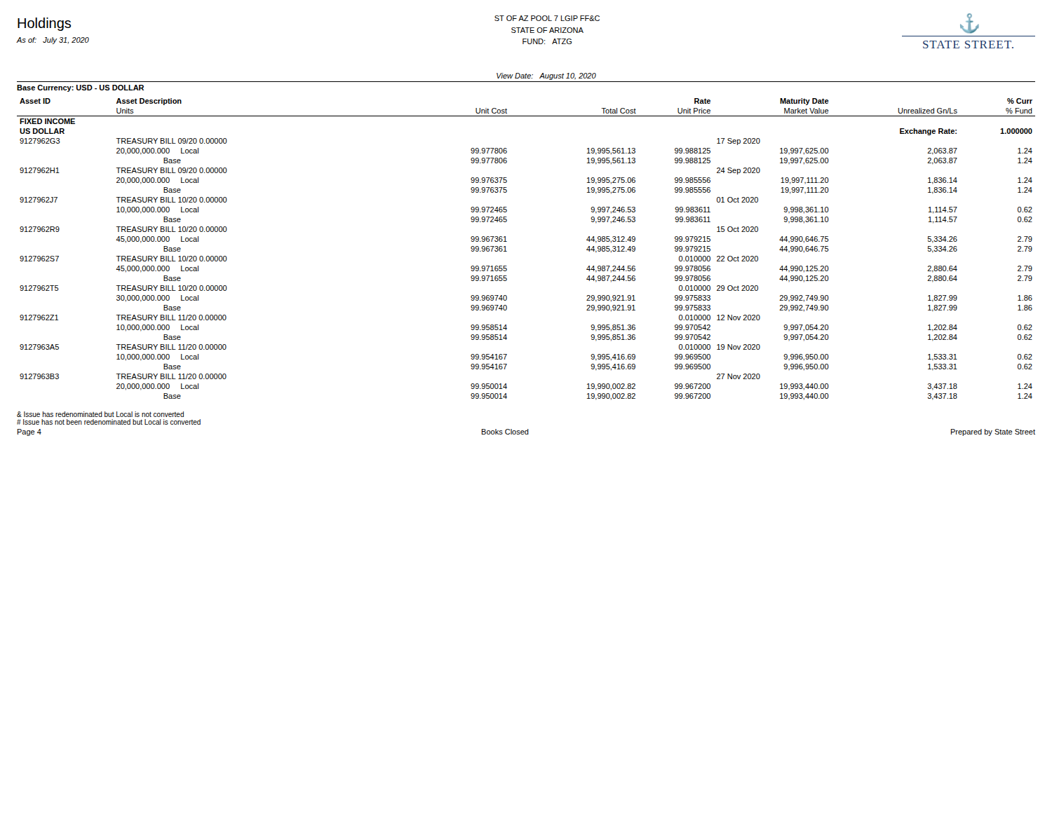Holdings
ST OF AZ POOL 7 LGIP FF&C
STATE OF ARIZONA
FUND: ATZG
⚓
STATE STREET.
As of: July 31, 2020
View Date: August 10, 2020
Base Currency: USD - US DOLLAR
| Asset ID | Asset Description | | | Rate | Maturity Date | | % Curr |
| --- | --- | --- | --- | --- | --- | --- | --- |
| | Units | Unit Cost | Total Cost | Unit Price | Market Value | Unrealized Gn/Ls | % Fund |
| FIXED INCOME |
| US DOLLAR | Exchange Rate: | 1.000000 |
| 9127962G3 | TREASURY BILL 09/20 0.00000 | | | | 17 Sep 2020 | | |
| | 20,000,000.000 Local | 99.977806 | 19,995,561.13 | 99.988125 | 19,997,625.00 | 2,063.87 | 1.24 |
| | Base | 99.977806 | 19,995,561.13 | 99.988125 | 19,997,625.00 | 2,063.87 | 1.24 |
| 9127962H1 | TREASURY BILL 09/20 0.00000 | | | | 24 Sep 2020 | | |
| | 20,000,000.000 Local | 99.976375 | 19,995,275.06 | 99.985556 | 19,997,111.20 | 1,836.14 | 1.24 |
| | Base | 99.976375 | 19,995,275.06 | 99.985556 | 19,997,111.20 | 1,836.14 | 1.24 |
| 9127962J7 | TREASURY BILL 10/20 0.00000 | | | | 01 Oct 2020 | | |
| | 10,000,000.000 Local | 99.972465 | 9,997,246.53 | 99.983611 | 9,998,361.10 | 1,114.57 | 0.62 |
| | Base | 99.972465 | 9,997,246.53 | 99.983611 | 9,998,361.10 | 1,114.57 | 0.62 |
| 9127962R9 | TREASURY BILL 10/20 0.00000 | | | | 15 Oct 2020 | | |
| | 45,000,000.000 Local | 99.967361 | 44,985,312.49 | 99.979215 | 44,990,646.75 | 5,334.26 | 2.79 |
| | Base | 99.967361 | 44,985,312.49 | 99.979215 | 44,990,646.75 | 5,334.26 | 2.79 |
| 9127962S7 | TREASURY BILL 10/20 0.00000 | | | 0.010000 | 22 Oct 2020 | | |
| | 45,000,000.000 Local | 99.971655 | 44,987,244.56 | 99.978056 | 44,990,125.20 | 2,880.64 | 2.79 |
| | Base | 99.971655 | 44,987,244.56 | 99.978056 | 44,990,125.20 | 2,880.64 | 2.79 |
| 9127962T5 | TREASURY BILL 10/20 0.00000 | | | 0.010000 | 29 Oct 2020 | | |
| | 30,000,000.000 Local | 99.969740 | 29,990,921.91 | 99.975833 | 29,992,749.90 | 1,827.99 | 1.86 |
| | Base | 99.969740 | 29,990,921.91 | 99.975833 | 29,992,749.90 | 1,827.99 | 1.86 |
| 9127962Z1 | TREASURY BILL 11/20 0.00000 | | | 0.010000 | 12 Nov 2020 | | |
| | 10,000,000.000 Local | 99.958514 | 9,995,851.36 | 99.970542 | 9,997,054.20 | 1,202.84 | 0.62 |
| | Base | 99.958514 | 9,995,851.36 | 99.970542 | 9,997,054.20 | 1,202.84 | 0.62 |
| 9127963A5 | TREASURY BILL 11/20 0.00000 | | | 0.010000 | 19 Nov 2020 | | |
| | 10,000,000.000 Local | 99.954167 | 9,995,416.69 | 99.969500 | 9,996,950.00 | 1,533.31 | 0.62 |
| | Base | 99.954167 | 9,995,416.69 | 99.969500 | 9,996,950.00 | 1,533.31 | 0.62 |
| 9127963B3 | TREASURY BILL 11/20 0.00000 | | | | 27 Nov 2020 | | |
| | 20,000,000.000 Local | 99.950014 | 19,990,002.82 | 99.967200 | 19,993,440.00 | 3,437.18 | 1.24 |
| | Base | 99.950014 | 19,990,002.82 | 99.967200 | 19,993,440.00 | 3,437.18 | 1.24 |
& Issue has redenominated but Local is not converted
# Issue has not been redenominated but Local is converted
Page 4
Books Closed
Prepared by State Street